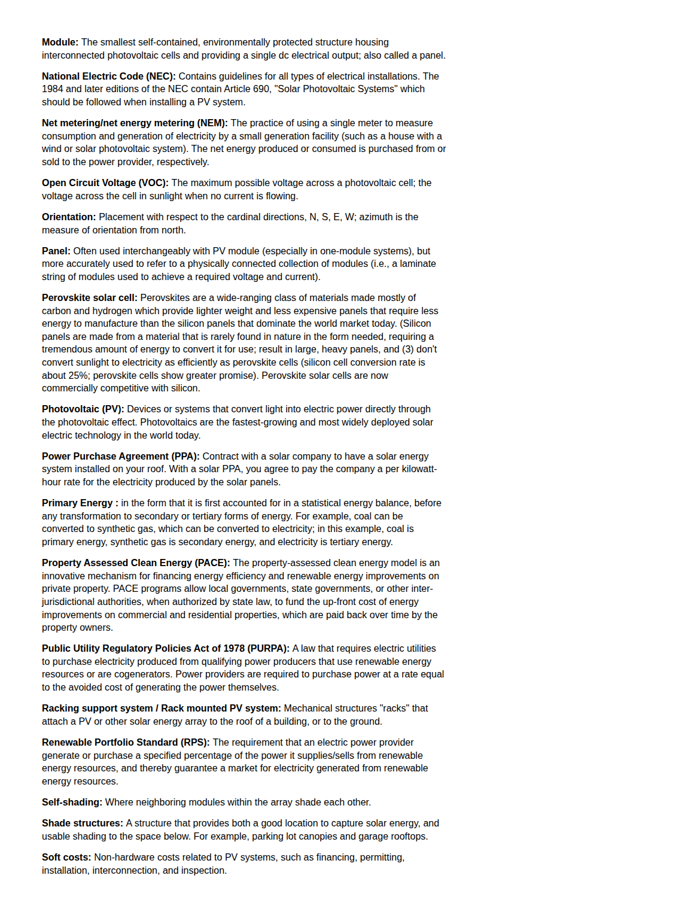Module:
The smallest self-contained, environmentally protected structure housing interconnected photovoltaic cells and providing a single dc electrical output; also called a panel.
National Electric Code (NEC):
Contains guidelines for all types of electrical installations. The 1984 and later editions of the NEC contain Article 690, "Solar Photovoltaic Systems" which should be followed when installing a PV system.
Net metering/net energy metering (NEM):
The practice of using a single meter to measure consumption and generation of electricity by a small generation facility (such as a house with a wind or solar photovoltaic system). The net energy produced or consumed is purchased from or sold to the power provider, respectively.
Open Circuit Voltage (VOC):
The maximum possible voltage across a photovoltaic cell; the voltage across the cell in sunlight when no current is flowing.
Orientation:
Placement with respect to the cardinal directions, N, S, E, W; azimuth is the measure of orientation from north.
Panel:
Often used interchangeably with PV module (especially in one-module systems), but more accurately used to refer to a physically connected collection of modules (i.e., a laminate string of modules used to achieve a required voltage and current).
Perovskite solar cell:
Perovskites are a wide-ranging class of materials made mostly of carbon and hydrogen which provide lighter weight and less expensive panels that require less energy to manufacture than the silicon panels that dominate the world market today. (Silicon panels are made from a material that is rarely found in nature in the form needed, requiring a tremendous amount of energy to convert it for use; result in large, heavy panels, and (3) don't convert sunlight to electricity as efficiently as perovskite cells (silicon cell conversion rate is about 25%; perovskite cells show greater promise). Perovskite solar cells are now commercially competitive with silicon.
Photovoltaic (PV):
Devices or systems that convert light into electric power directly through the photovoltaic effect. Photovoltaics are the fastest-growing and most widely deployed solar electric technology in the world today.
Power Purchase Agreement (PPA):
Contract with a solar company to have a solar energy system installed on your roof. With a solar PPA, you agree to pay the company a per kilowatt-hour rate for the electricity produced by the solar panels.
Primary Energy :
in the form that it is first accounted for in a statistical energy balance, before any transformation to secondary or tertiary forms of energy. For example, coal can be converted to synthetic gas, which can be converted to electricity; in this example, coal is primary energy, synthetic gas is secondary energy, and electricity is tertiary energy.
Property Assessed Clean Energy (PACE):
The property-assessed clean energy model is an innovative mechanism for financing energy efficiency and renewable energy improvements on private property. PACE programs allow local governments, state governments, or other inter-jurisdictional authorities, when authorized by state law, to fund the up-front cost of energy improvements on commercial and residential properties, which are paid back over time by the property owners.
Public Utility Regulatory Policies Act of 1978 (PURPA):
A law that requires electric utilities to purchase electricity produced from qualifying power producers that use renewable energy resources or are cogenerators. Power providers are required to purchase power at a rate equal to the avoided cost of generating the power themselves.
Racking support system / Rack mounted PV system:
Mechanical structures "racks" that attach a PV or other solar energy array to the roof of a building, or to the ground.
Renewable Portfolio Standard (RPS):
The requirement that an electric power provider generate or purchase a specified percentage of the power it supplies/sells from renewable energy resources, and thereby guarantee a market for electricity generated from renewable energy resources.
Self-shading:
Where neighboring modules within the array shade each other.
Shade structures:
A structure that provides both a good location to capture solar energy, and usable shading to the space below. For example, parking lot canopies and garage rooftops.
Soft costs:
Non-hardware costs related to PV systems, such as financing, permitting, installation, interconnection, and inspection.